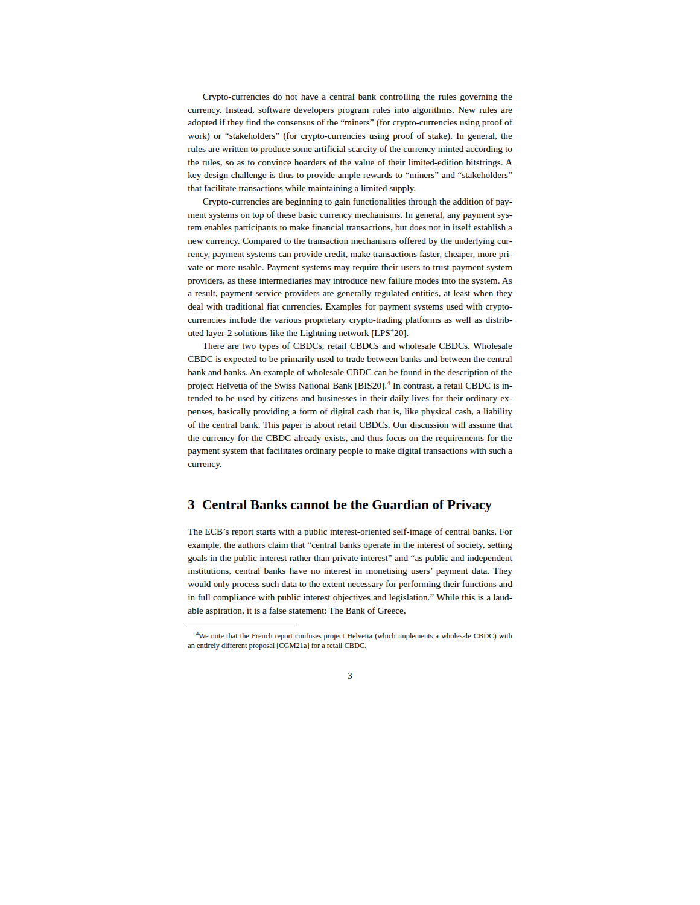Crypto-currencies do not have a central bank controlling the rules governing the currency. Instead, software developers program rules into algorithms. New rules are adopted if they find the consensus of the “miners” (for crypto-currencies using proof of work) or “stakeholders” (for crypto-currencies using proof of stake). In general, the rules are written to produce some artificial scarcity of the currency minted according to the rules, so as to convince hoarders of the value of their limited-edition bitstrings. A key design challenge is thus to provide ample rewards to “miners” and “stakeholders” that facilitate transactions while maintaining a limited supply.
Crypto-currencies are beginning to gain functionalities through the addition of payment systems on top of these basic currency mechanisms. In general, any payment system enables participants to make financial transactions, but does not in itself establish a new currency. Compared to the transaction mechanisms offered by the underlying currency, payment systems can provide credit, make transactions faster, cheaper, more private or more usable. Payment systems may require their users to trust payment system providers, as these intermediaries may introduce new failure modes into the system. As a result, payment service providers are generally regulated entities, at least when they deal with traditional fiat currencies. Examples for payment systems used with crypto-currencies include the various proprietary crypto-trading platforms as well as distributed layer-2 solutions like the Lightning network [LPS+20].
There are two types of CBDCs, retail CBDCs and wholesale CBDCs. Wholesale CBDC is expected to be primarily used to trade between banks and between the central bank and banks. An example of wholesale CBDC can be found in the description of the project Helvetia of the Swiss National Bank [BIS20].4 In contrast, a retail CBDC is intended to be used by citizens and businesses in their daily lives for their ordinary expenses, basically providing a form of digital cash that is, like physical cash, a liability of the central bank. This paper is about retail CBDCs. Our discussion will assume that the currency for the CBDC already exists, and thus focus on the requirements for the payment system that facilitates ordinary people to make digital transactions with such a currency.
3 Central Banks cannot be the Guardian of Privacy
The ECB’s report starts with a public interest-oriented self-image of central banks. For example, the authors claim that “central banks operate in the interest of society, setting goals in the public interest rather than private interest” and “as public and independent institutions, central banks have no interest in monetising users’ payment data. They would only process such data to the extent necessary for performing their functions and in full compliance with public interest objectives and legislation.” While this is a laudable aspiration, it is a false statement: The Bank of Greece,
4We note that the French report confuses project Helvetia (which implements a wholesale CBDC) with an entirely different proposal [CGM21a] for a retail CBDC.
3